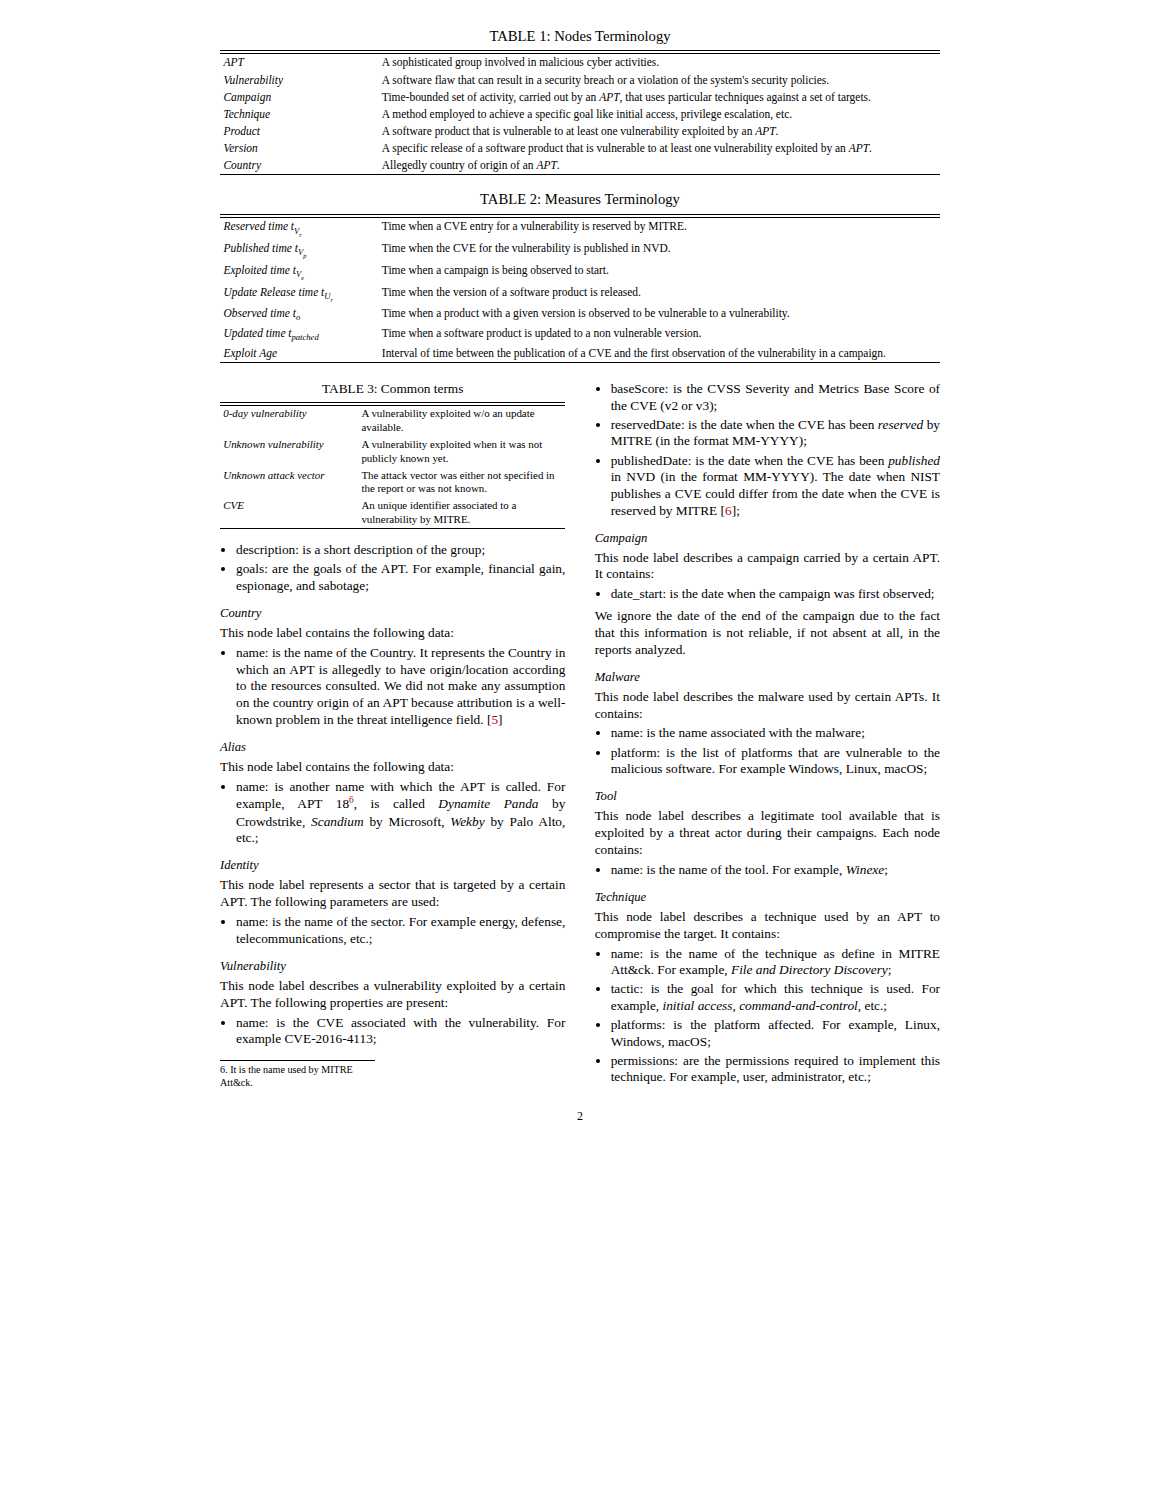TABLE 1: Nodes Terminology
| APT | A sophisticated group involved in malicious cyber activities. |
| Vulnerability | A software flaw that can result in a security breach or a violation of the system's security policies. |
| Campaign | Time-bounded set of activity, carried out by an APT , that uses particular techniques against a set of targets. |
| Technique | A method employed to achieve a specific goal like initial access, privilege escalation, etc. |
| Product | A software product that is vulnerable to at least one vulnerability exploited by an APT . |
| Version | A specific release of a software product that is vulnerable to at least one vulnerability exploited by an APT . |
| Country | Allegedly country of origin of an APT . |
TABLE 2: Measures Terminology
| Reserved time t V r | Time when a CVE entry for a vulnerability is reserved by MITRE. |
| Published time t V p | Time when the CVE for the vulnerability is published in NVD. |
| Exploited time t V e | Time when a campaign is being observed to start. |
| Update Release time t U r | Time when the version of a software product is released. |
| Observed time t o | Time when a product with a given version is observed to be vulnerable to a vulnerability. |
| Updated time t patched | Time when a software product is updated to a non vulnerable version. |
| Exploit Age | Interval of time between the publication of a CVE and the first observation of the vulnerability in a campaign. |
TABLE 3: Common terms
| 0-day vulnerability | A vulnerability exploited w/o an update available. |
| Unknown vulnerability | A vulnerability exploited when it was not publicly known yet. |
| Unknown attack vector | The attack vector was either not specified in the report or was not known. |
| CVE | An unique identifier associated to a vulnerability by MITRE. |
description: is a short description of the group;
goals: are the goals of the APT. For example, financial gain, espionage, and sabotage;
Country
This node label contains the following data:
name: is the name of the Country. It represents the Country in which an APT is allegedly to have origin/location according to the resources consulted. We did not make any assumption on the country origin of an APT because attribution is a well-known problem in the threat intelligence field. [5]
Alias
This node label contains the following data:
name: is another name with which the APT is called. For example, APT 186, is called Dynamite Panda by Crowdstrike, Scandium by Microsoft, Wekby by Palo Alto, etc.;
Identity
This node label represents a sector that is targeted by a certain APT. The following parameters are used:
name: is the name of the sector. For example energy, defense, telecommunications, etc.;
Vulnerability
This node label describes a vulnerability exploited by a certain APT. The following properties are present:
name: is the CVE associated with the vulnerability. For example CVE-2016-4113;
6. It is the name used by MITRE Att&ck.
baseScore: is the CVSS Severity and Metrics Base Score of the CVE (v2 or v3);
reservedDate: is the date when the CVE has been reserved by MITRE (in the format MM-YYYY);
publishedDate: is the date when the CVE has been published in NVD (in the format MM-YYYY). The date when NIST publishes a CVE could differ from the date when the CVE is reserved by MITRE [6];
Campaign
This node label describes a campaign carried by a certain APT. It contains:
date_start: is the date when the campaign was first observed;
We ignore the date of the end of the campaign due to the fact that this information is not reliable, if not absent at all, in the reports analyzed.
Malware
This node label describes the malware used by certain APTs. It contains:
name: is the name associated with the malware;
platform: is the list of platforms that are vulnerable to the malicious software. For example Windows, Linux, macOS;
Tool
This node label describes a legitimate tool available that is exploited by a threat actor during their campaigns. Each node contains:
name: is the name of the tool. For example, Winexe;
Technique
This node label describes a technique used by an APT to compromise the target. It contains:
name: is the name of the technique as define in MITRE Att&ck. For example, File and Directory Discovery;
tactic: is the goal for which this technique is used. For example, initial access, command-and-control, etc.;
platforms: is the platform affected. For example, Linux, Windows, macOS;
permissions: are the permissions required to implement this technique. For example, user, administrator, etc.;
2